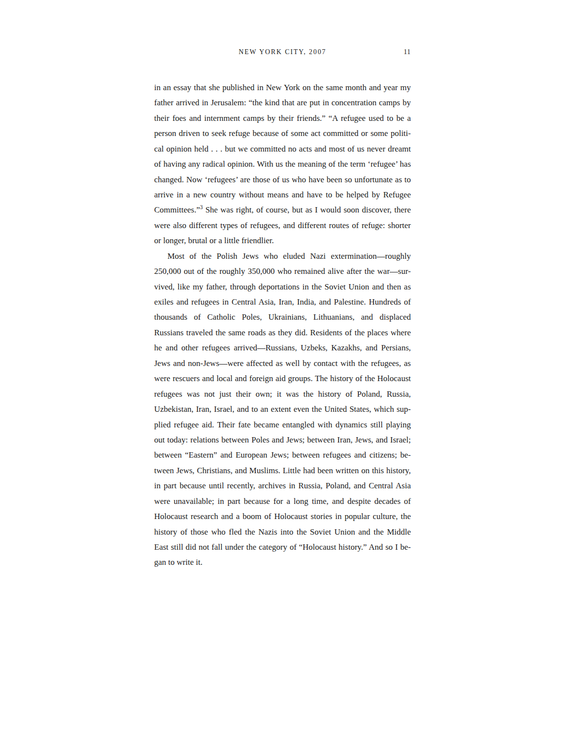New York City, 2007 11
in an essay that she published in New York on the same month and year my father arrived in Jerusalem: “the kind that are put in concentration camps by their foes and internment camps by their friends.” “A refugee used to be a person driven to seek refuge because of some act committed or some political opinion held . . . but we committed no acts and most of us never dreamt of having any radical opinion. With us the meaning of the term ‘refugee’ has changed. Now ‘refugees’ are those of us who have been so unfortunate as to arrive in a new country without means and have to be helped by Refugee Committees.”3 She was right, of course, but as I would soon discover, there were also different types of refugees, and different routes of refuge: shorter or longer, brutal or a little friendlier.
Most of the Polish Jews who eluded Nazi extermination—roughly 250,000 out of the roughly 350,000 who remained alive after the war—survived, like my father, through deportations in the Soviet Union and then as exiles and refugees in Central Asia, Iran, India, and Palestine. Hundreds of thousands of Catholic Poles, Ukrainians, Lithuanians, and displaced Russians traveled the same roads as they did. Residents of the places where he and other refugees arrived—Russians, Uzbeks, Kazakhs, and Persians, Jews and non-Jews—were affected as well by contact with the refugees, as were rescuers and local and foreign aid groups. The history of the Holocaust refugees was not just their own; it was the history of Poland, Russia, Uzbekistan, Iran, Israel, and to an extent even the United States, which supplied refugee aid. Their fate became entangled with dynamics still playing out today: relations between Poles and Jews; between Iran, Jews, and Israel; between “Eastern” and European Jews; between refugees and citizens; between Jews, Christians, and Muslims. Little had been written on this history, in part because until recently, archives in Russia, Poland, and Central Asia were unavailable; in part because for a long time, and despite decades of Holocaust research and a boom of Holocaust stories in popular culture, the history of those who fled the Nazis into the Soviet Union and the Middle East still did not fall under the category of “Holocaust history.” And so I began to write it.